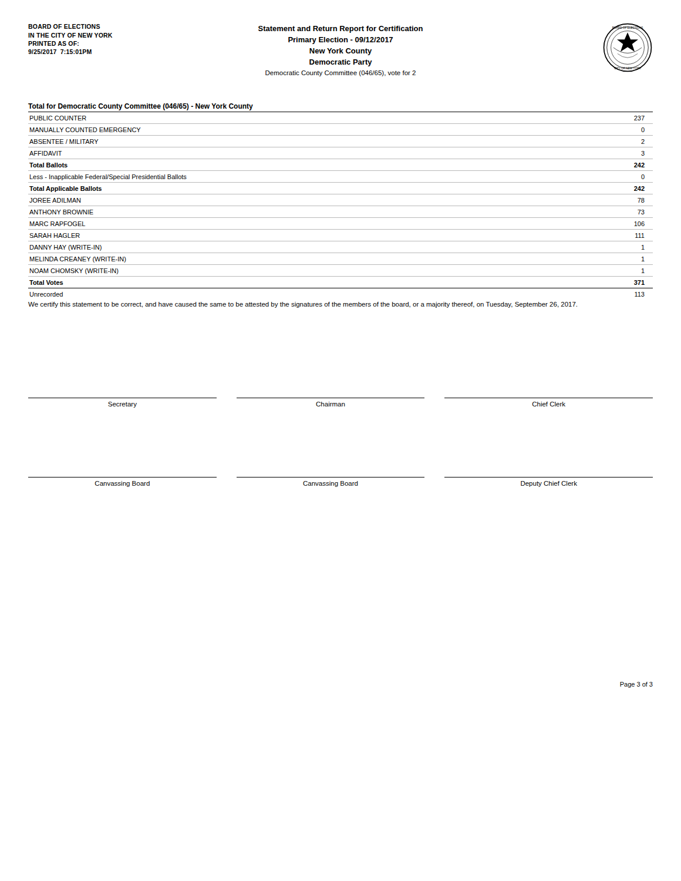BOARD OF ELECTIONS
IN THE CITY OF NEW YORK
PRINTED AS OF:
9/25/2017 7:15:01PM
Statement and Return Report for Certification
Primary Election - 09/12/2017
New York County
Democratic Party
Democratic County Committee (046/65), vote for 2
BOARD OF ELECTIONS CITY OF NEW YORK
Total for Democratic County Committee (046/65) - New York County
| PUBLIC COUNTER | 237 |
| MANUALLY COUNTED EMERGENCY | 0 |
| ABSENTEE / MILITARY | 2 |
| AFFIDAVIT | 3 |
| Total Ballots | 242 |
| Less - Inapplicable Federal/Special Presidential Ballots | 0 |
| Total Applicable Ballots | 242 |
| JOREE ADILMAN | 78 |
| ANTHONY BROWNIE | 73 |
| MARC RAPFOGEL | 106 |
| SARAH HAGLER | 111 |
| DANNY HAY (WRITE-IN) | 1 |
| MELINDA CREANEY (WRITE-IN) | 1 |
| NOAM CHOMSKY (WRITE-IN) | 1 |
| Total Votes | 371 |
| Unrecorded | 113 |
We certify this statement to be correct, and have caused the same to be attested by the signatures of the members of the board, or a majority thereof, on Tuesday, September 26, 2017.
| Secretary | Chairman | Chief Clerk |
| Canvassing Board | Canvassing Board | Deputy Chief Clerk |
Page 3 of 3